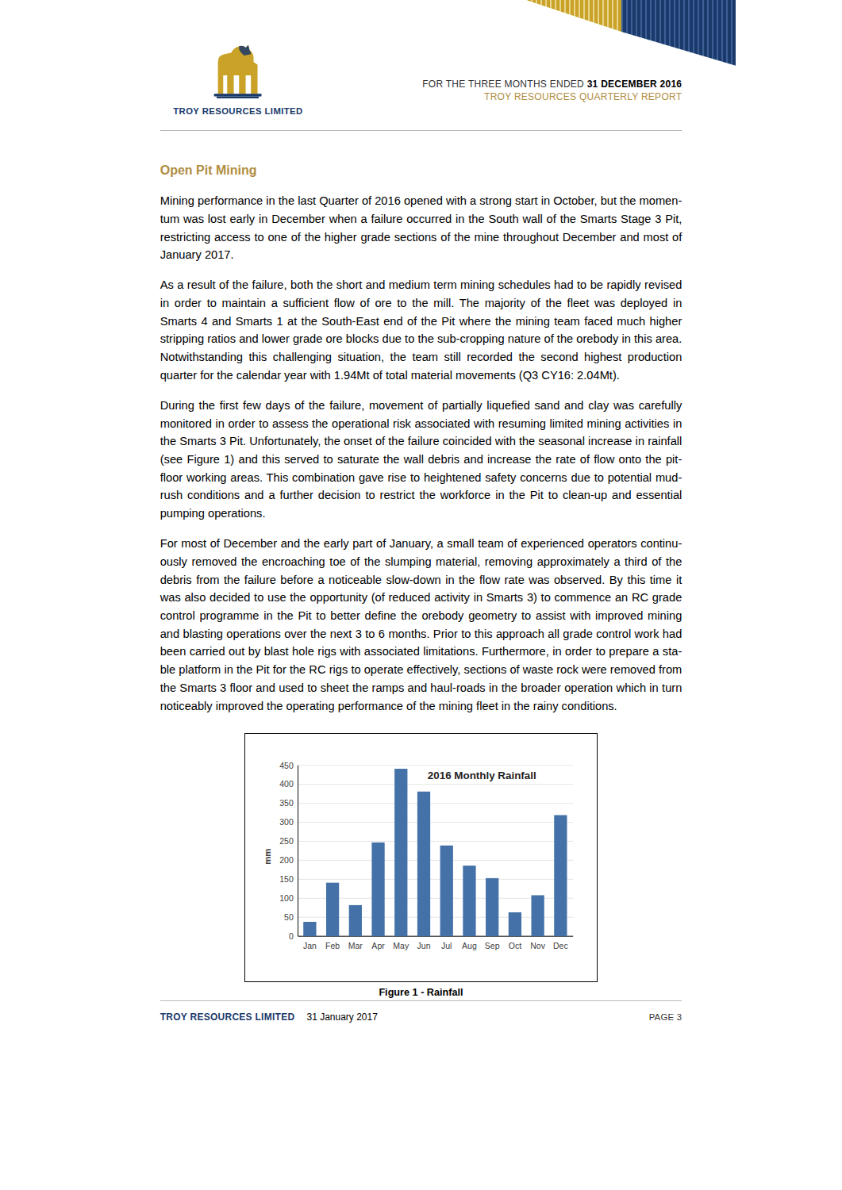TROY RESOURCES LIMITED
FOR THE THREE MONTHS ENDED 31 DECEMBER 2016
TROY RESOURCES QUARTERLY REPORT
Open Pit Mining
Mining performance in the last Quarter of 2016 opened with a strong start in October, but the momentum was lost early in December when a failure occurred in the South wall of the Smarts Stage 3 Pit, restricting access to one of the higher grade sections of the mine throughout December and most of January 2017.
As a result of the failure, both the short and medium term mining schedules had to be rapidly revised in order to maintain a sufficient flow of ore to the mill. The majority of the fleet was deployed in Smarts 4 and Smarts 1 at the South-East end of the Pit where the mining team faced much higher stripping ratios and lower grade ore blocks due to the sub-cropping nature of the orebody in this area. Notwithstanding this challenging situation, the team still recorded the second highest production quarter for the calendar year with 1.94Mt of total material movements (Q3 CY16: 2.04Mt).
During the first few days of the failure, movement of partially liquefied sand and clay was carefully monitored in order to assess the operational risk associated with resuming limited mining activities in the Smarts 3 Pit. Unfortunately, the onset of the failure coincided with the seasonal increase in rainfall (see Figure 1) and this served to saturate the wall debris and increase the rate of flow onto the pit-floor working areas. This combination gave rise to heightened safety concerns due to potential mud-rush conditions and a further decision to restrict the workforce in the Pit to clean-up and essential pumping operations.
For most of December and the early part of January, a small team of experienced operators continuously removed the encroaching toe of the slumping material, removing approximately a third of the debris from the failure before a noticeable slow-down in the flow rate was observed. By this time it was also decided to use the opportunity (of reduced activity in Smarts 3) to commence an RC grade control programme in the Pit to better define the orebody geometry to assist with improved mining and blasting operations over the next 3 to 6 months. Prior to this approach all grade control work had been carried out by blast hole rigs with associated limitations. Furthermore, in order to prepare a stable platform in the Pit for the RC rigs to operate effectively, sections of waste rock were removed from the Smarts 3 floor and used to sheet the ramps and haul-roads in the broader operation which in turn noticeably improved the operating performance of the mining fleet in the rainy conditions.
0 50 100 150 200 250 300 350 400 450 mm 2016 Monthly Rainfall Jan Feb Mar Apr May Jun Jul Aug Sep Oct Nov Dec
Figure 1 - Rainfall
TROY RESOURCES LIMITED 31 January 2017
PAGE 3